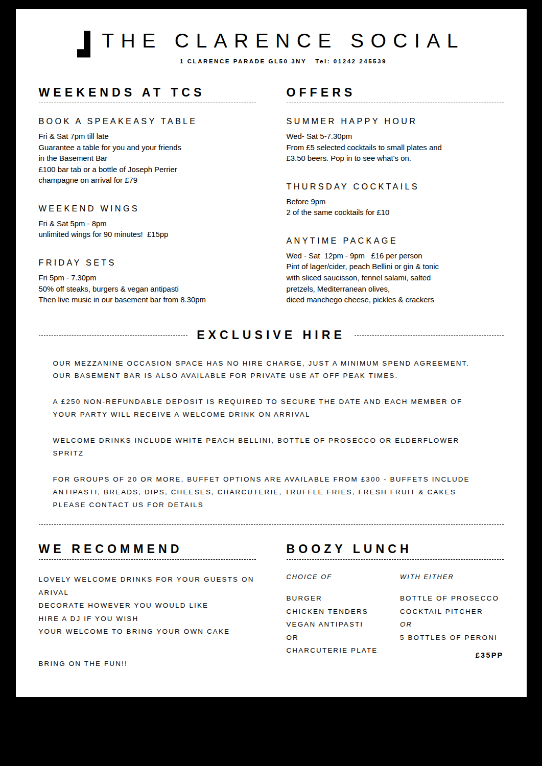🬷
THE CLARENCE SOCIAL
1 CLARENCE PARADE GL50 3NY Tel: 01242 245539
WEEKENDS AT TCS
BOOK A SPEAKEASY TABLE
Fri & Sat 7pm till late
Guarantee a table for you and your friends
in the Basement Bar
£100 bar tab or a bottle of Joseph Perrier
champagne on arrival for £79
WEEKEND WINGS
Fri & Sat 5pm - 8pm
unlimited wings for 90 minutes! £15pp
FRIDAY SETS
Fri 5pm - 7.30pm
50% off steaks, burgers & vegan antipasti
Then live music in our basement bar from 8.30pm
OFFERS
SUMMER HAPPY HOUR
Wed- Sat 5-7.30pm
From £5 selected cocktails to small plates and
£3.50 beers. Pop in to see what's on.
THURSDAY COCKTAILS
Before 9pm
2 of the same cocktails for £10
ANYTIME PACKAGE
Wed - Sat 12pm - 9pm £16 per person
Pint of lager/cider, peach Bellini or gin & tonic
with sliced saucisson, fennel salami, salted
pretzels, Mediterranean olives,
diced manchego cheese, pickles & crackers
EXCLUSIVE HIRE
OUR MEZZANINE OCCASION SPACE HAS NO HIRE CHARGE, JUST A MINIMUM SPEND AGREEMENT. OUR BASEMENT BAR IS ALSO AVAILABLE FOR PRIVATE USE AT OFF PEAK TIMES.
A £250 NON-REFUNDABLE DEPOSIT IS REQUIRED TO SECURE THE DATE AND EACH MEMBER OF YOUR PARTY WILL RECEIVE A WELCOME DRINK ON ARRIVAL
WELCOME DRINKS INCLUDE WHITE PEACH BELLINI, BOTTLE OF PROSECCO OR ELDERFLOWER SPRITZ
FOR GROUPS OF 20 OR MORE, BUFFET OPTIONS ARE AVAILABLE FROM £300 - BUFFETS INCLUDE ANTIPASTI, BREADS, DIPS, CHEESES, CHARCUTERIE, TRUFFLE FRIES, FRESH FRUIT & CAKES PLEASE CONTACT US FOR DETAILS
WE RECOMMEND
LOVELY WELCOME DRINKS FOR YOUR GUESTS ON ARIVAL
DECORATE HOWEVER YOU WOULD LIKE
HIRE A DJ IF YOU WISH
YOUR WELCOME TO BRING YOUR OWN CAKE
BRING ON THE FUN!!
BOOZY LUNCH
CHOICE OF
BURGER
CHICKEN TENDERS
VEGAN ANTIPASTI
OR
CHARCUTERIE PLATE
WITH EITHER
BOTTLE OF PROSECCO
COCKTAIL PITCHER
OR
5 BOTTLES OF PERONI
£35PP